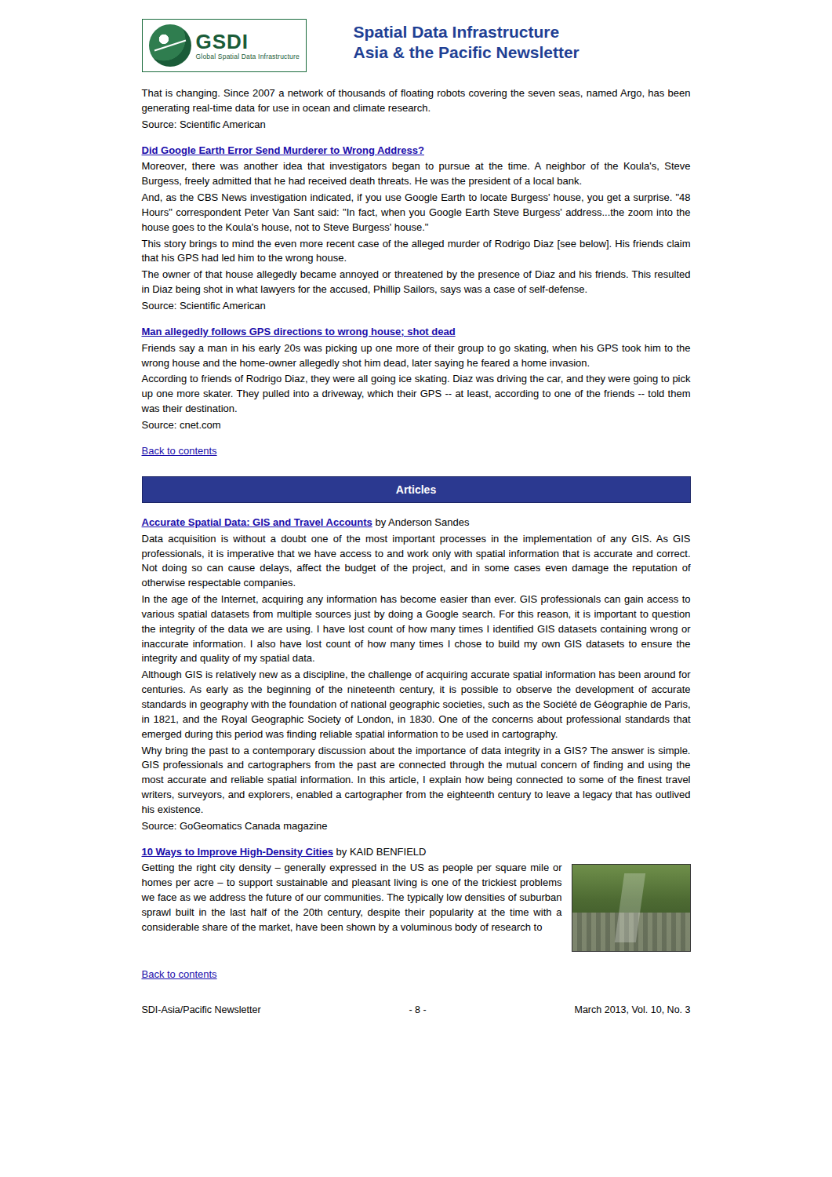GSDI Global Spatial Data Infrastructure
Spatial Data Infrastructure
Asia & the Pacific Newsletter
That is changing. Since 2007 a network of thousands of floating robots covering the seven seas, named Argo, has been generating real-time data for use in ocean and climate research.
Source: Scientific American
Did Google Earth Error Send Murderer to Wrong Address?
Moreover, there was another idea that investigators began to pursue at the time. A neighbor of the Koula's, Steve Burgess, freely admitted that he had received death threats. He was the president of a local bank.
And, as the CBS News investigation indicated, if you use Google Earth to locate Burgess' house, you get a surprise. "48 Hours" correspondent Peter Van Sant said: "In fact, when you Google Earth Steve Burgess' address...the zoom into the house goes to the Koula's house, not to Steve Burgess' house."
This story brings to mind the even more recent case of the alleged murder of Rodrigo Diaz [see below]. His friends claim that his GPS had led him to the wrong house.
The owner of that house allegedly became annoyed or threatened by the presence of Diaz and his friends. This resulted in Diaz being shot in what lawyers for the accused, Phillip Sailors, says was a case of self-defense.
Source: Scientific American
Man allegedly follows GPS directions to wrong house; shot dead
Friends say a man in his early 20s was picking up one more of their group to go skating, when his GPS took him to the wrong house and the home-owner allegedly shot him dead, later saying he feared a home invasion.
According to friends of Rodrigo Diaz, they were all going ice skating. Diaz was driving the car, and they were going to pick up one more skater. They pulled into a driveway, which their GPS -- at least, according to one of the friends -- told them was their destination.
Source: cnet.com
Back to contents
Articles
Accurate Spatial Data: GIS and Travel Accounts by Anderson Sandes
Data acquisition is without a doubt one of the most important processes in the implementation of any GIS. As GIS professionals, it is imperative that we have access to and work only with spatial information that is accurate and correct. Not doing so can cause delays, affect the budget of the project, and in some cases even damage the reputation of otherwise respectable companies.
In the age of the Internet, acquiring any information has become easier than ever. GIS professionals can gain access to various spatial datasets from multiple sources just by doing a Google search. For this reason, it is important to question the integrity of the data we are using. I have lost count of how many times I identified GIS datasets containing wrong or inaccurate information. I also have lost count of how many times I chose to build my own GIS datasets to ensure the integrity and quality of my spatial data.
Although GIS is relatively new as a discipline, the challenge of acquiring accurate spatial information has been around for centuries. As early as the beginning of the nineteenth century, it is possible to observe the development of accurate standards in geography with the foundation of national geographic societies, such as the Société de Géographie de Paris, in 1821, and the Royal Geographic Society of London, in 1830. One of the concerns about professional standards that emerged during this period was finding reliable spatial information to be used in cartography.
Why bring the past to a contemporary discussion about the importance of data integrity in a GIS? The answer is simple. GIS professionals and cartographers from the past are connected through the mutual concern of finding and using the most accurate and reliable spatial information. In this article, I explain how being connected to some of the finest travel writers, surveyors, and explorers, enabled a cartographer from the eighteenth century to leave a legacy that has outlived his existence.
Source: GoGeomatics Canada magazine
10 Ways to Improve High-Density Cities by KAID BENFIELD
Getting the right city density – generally expressed in the US as people per square mile or homes per acre – to support sustainable and pleasant living is one of the trickiest problems we face as we address the future of our communities. The typically low densities of suburban sprawl built in the last half of the 20th century, despite their popularity at the time with a considerable share of the market, have been shown by a voluminous body of research to
Back to contents
SDI-Asia/Pacific Newsletter
- 8 -
March 2013, Vol. 10, No. 3